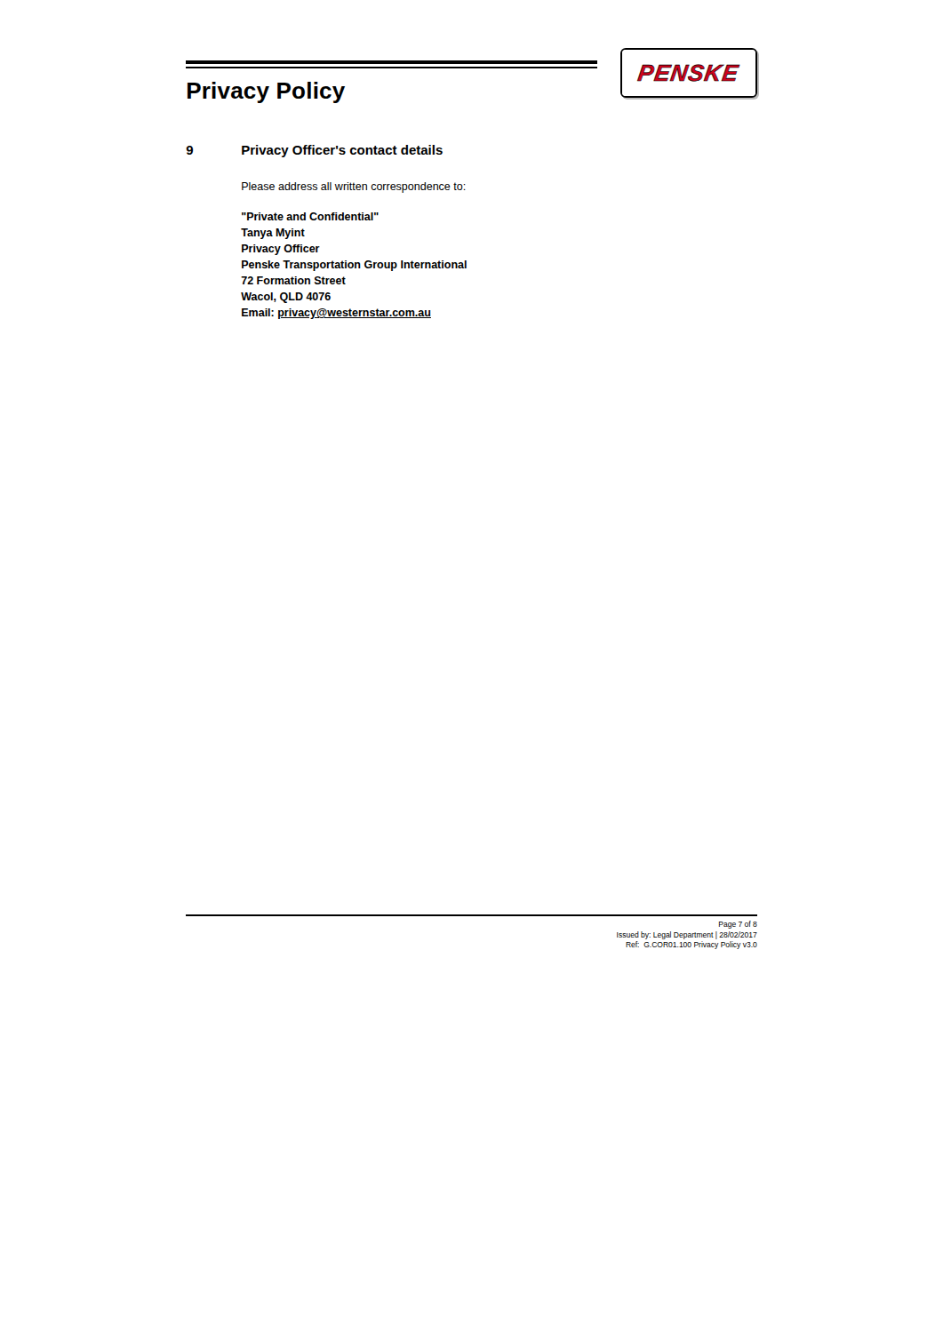PENSKE
Privacy Policy
9
Privacy Officer's contact details
Please address all written correspondence to:
"Private and Confidential"
Tanya Myint
Privacy Officer
Penske Transportation Group International
72 Formation Street
Wacol, QLD 4076
Email: privacy@westernstar.com.au
Page 7 of 8
Issued by: Legal Department | 28/02/2017
Ref: G.COR01.100 Privacy Policy v3.0